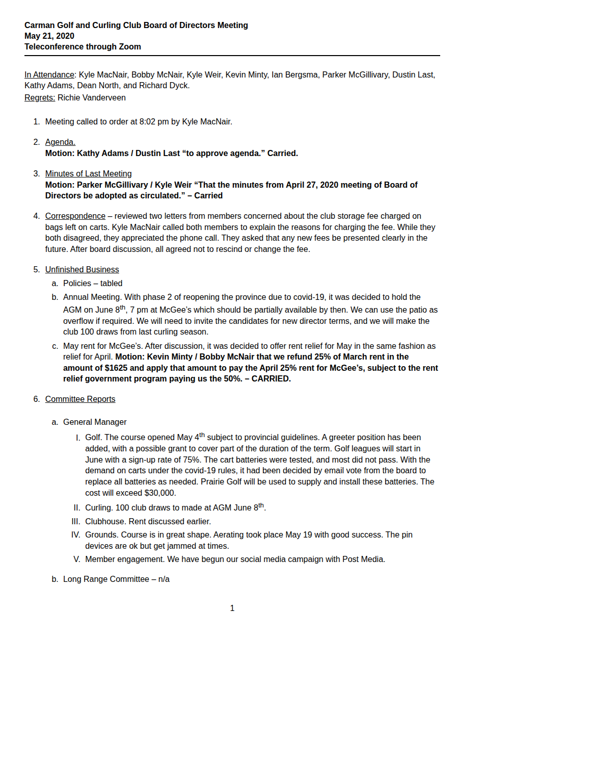Carman Golf and Curling Club Board of Directors Meeting
May 21, 2020
Teleconference through Zoom
In Attendance: Kyle MacNair, Bobby McNair, Kyle Weir, Kevin Minty, Ian Bergsma, Parker McGillivary, Dustin Last, Kathy Adams, Dean North, and Richard Dyck.
Regrets: Richie Vanderveen
Meeting called to order at 8:02 pm by Kyle MacNair.
Agenda. Motion: Kathy Adams / Dustin Last “to approve agenda.” Carried.
Minutes of Last Meeting Motion: Parker McGillivary / Kyle Weir “That the minutes from April 27, 2020 meeting of Board of Directors be adopted as circulated.” – Carried
Correspondence – reviewed two letters from members concerned about the club storage fee charged on bags left on carts. Kyle MacNair called both members to explain the reasons for charging the fee. While they both disagreed, they appreciated the phone call. They asked that any new fees be presented clearly in the future. After board discussion, all agreed not to rescind or change the fee.
Unfinished Business
Policies – tabled
Annual Meeting. With phase 2 of reopening the province due to covid-19, it was decided to hold the AGM on June 8th, 7 pm at McGee’s which should be partially available by then. We can use the patio as overflow if required. We will need to invite the candidates for new director terms, and we will make the club 100 draws from last curling season.
May rent for McGee’s. After discussion, it was decided to offer rent relief for May in the same fashion as relief for April. Motion: Kevin Minty / Bobby McNair that we refund 25% of March rent in the amount of $1625 and apply that amount to pay the April 25% rent for McGee’s, subject to the rent relief government program paying us the 50%. – CARRIED.
Committee Reports
General Manager
Golf. The course opened May 4th subject to provincial guidelines. A greeter position has been added, with a possible grant to cover part of the duration of the term. Golf leagues will start in June with a sign-up rate of 75%. The cart batteries were tested, and most did not pass. With the demand on carts under the covid-19 rules, it had been decided by email vote from the board to replace all batteries as needed. Prairie Golf will be used to supply and install these batteries. The cost will exceed $30,000.
Curling. 100 club draws to made at AGM June 8th.
Clubhouse. Rent discussed earlier.
Grounds. Course is in great shape. Aerating took place May 19 with good success. The pin devices are ok but get jammed at times.
Member engagement. We have begun our social media campaign with Post Media.
Long Range Committee – n/a
1